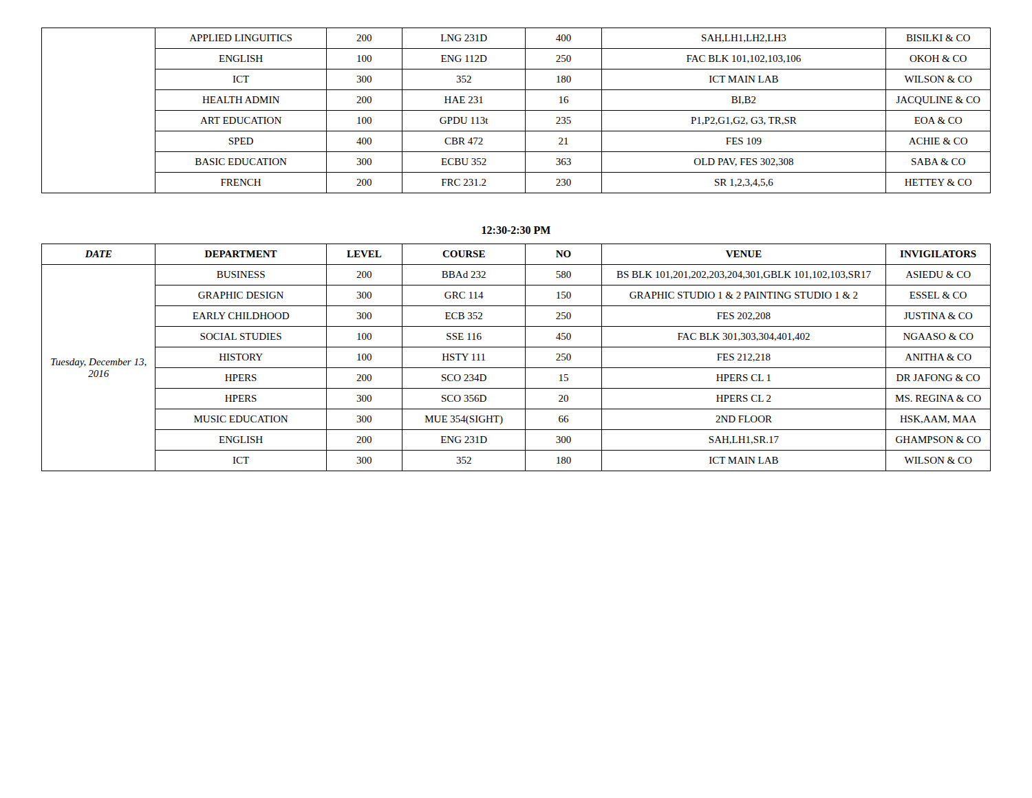| | APPLIED LINGUITICS | 200 | LNG 231D | 400 | SAH,LH1,LH2,LH3 | BISILKI & CO |
| | ENGLISH | 100 | ENG 112D | 250 | FAC BLK 101,102,103,106 | OKOH & CO |
| | ICT | 300 | 352 | 180 | ICT MAIN LAB | WILSON & CO |
| | HEALTH ADMIN | 200 | HAE 231 | 16 | BI,B2 | JACQULINE & CO |
| | ART EDUCATION | 100 | GPDU 113t | 235 | P1,P2,G1,G2, G3, TR,SR | EOA & CO |
| | SPED | 400 | CBR 472 | 21 | FES 109 | ACHIE & CO |
| | BASIC EDUCATION | 300 | ECBU 352 | 363 | OLD PAV, FES 302,308 | SABA & CO |
| | FRENCH | 200 | FRC 231.2 | 230 | SR 1,2,3,4,5,6 | HETTEY & CO |
12:30-2:30 PM
| DATE | DEPARTMENT | LEVEL | COURSE | NO | VENUE | INVIGILATORS |
| --- | --- | --- | --- | --- | --- | --- |
| Tuesday, December 13, 2016 | BUSINESS | 200 | BBAd 232 | 580 | BS BLK 101,201,202,203,204,301,GBLK 101,102,103,SR17 | ASIEDU & CO |
| GRAPHIC DESIGN | 300 | GRC 114 | 150 | GRAPHIC STUDIO 1 & 2 PAINTING STUDIO 1 & 2 | ESSEL & CO |
| EARLY CHILDHOOD | 300 | ECB 352 | 250 | FES 202,208 | JUSTINA & CO |
| SOCIAL STUDIES | 100 | SSE 116 | 450 | FAC BLK 301,303,304,401,402 | NGAASO & CO |
| HISTORY | 100 | HSTY 111 | 250 | FES 212,218 | ANITHA & CO |
| HPERS | 200 | SCO 234D | 15 | HPERS CL 1 | DR JAFONG & CO |
| HPERS | 300 | SCO 356D | 20 | HPERS CL 2 | MS. REGINA & CO |
| MUSIC EDUCATION | 300 | MUE 354(SIGHT) | 66 | 2ND FLOOR | HSK,AAM, MAA |
| ENGLISH | 200 | ENG 231D | 300 | SAH,LH1,SR.17 | GHAMPSON & CO |
| ICT | 300 | 352 | 180 | ICT MAIN LAB | WILSON & CO |